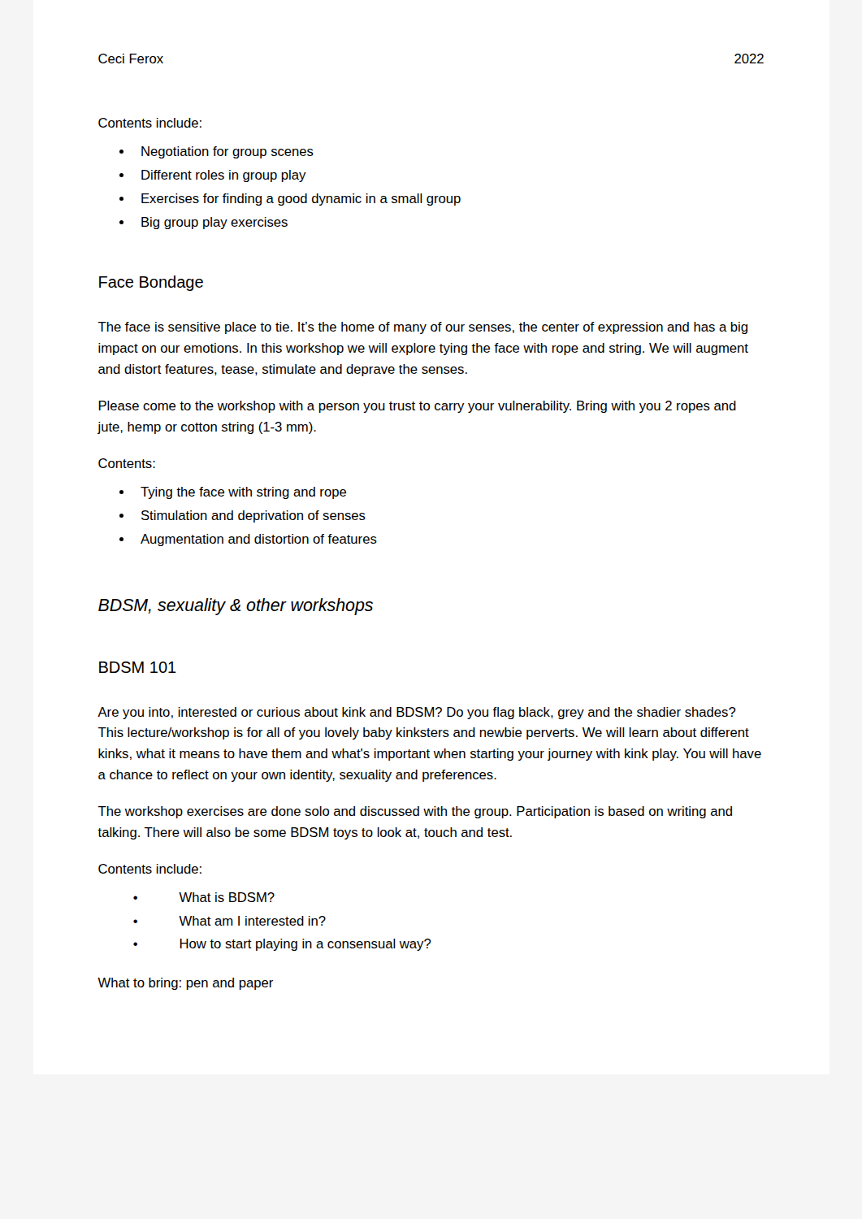Ceci Ferox 2022
Contents include:
Negotiation for group scenes
Different roles in group play
Exercises for finding a good dynamic in a small group
Big group play exercises
Face Bondage
The face is sensitive place to tie. It’s the home of many of our senses, the center of expression and has a big impact on our emotions. In this workshop we will explore tying the face with rope and string. We will augment and distort features, tease, stimulate and deprave the senses.
Please come to the workshop with a person you trust to carry your vulnerability. Bring with you 2 ropes and jute, hemp or cotton string (1-3 mm).
Contents:
Tying the face with string and rope
Stimulation and deprivation of senses
Augmentation and distortion of features
BDSM, sexuality & other workshops
BDSM 101
Are you into, interested or curious about kink and BDSM? Do you flag black, grey and the shadier shades? This lecture/workshop is for all of you lovely baby kinksters and newbie perverts. We will learn about different kinks, what it means to have them and what's important when starting your journey with kink play. You will have a chance to reflect on your own identity, sexuality and preferences.
The workshop exercises are done solo and discussed with the group. Participation is based on writing and talking. There will also be some BDSM toys to look at, touch and test.
Contents include:
What is BDSM?
What am I interested in?
How to start playing in a consensual way?
What to bring: pen and paper